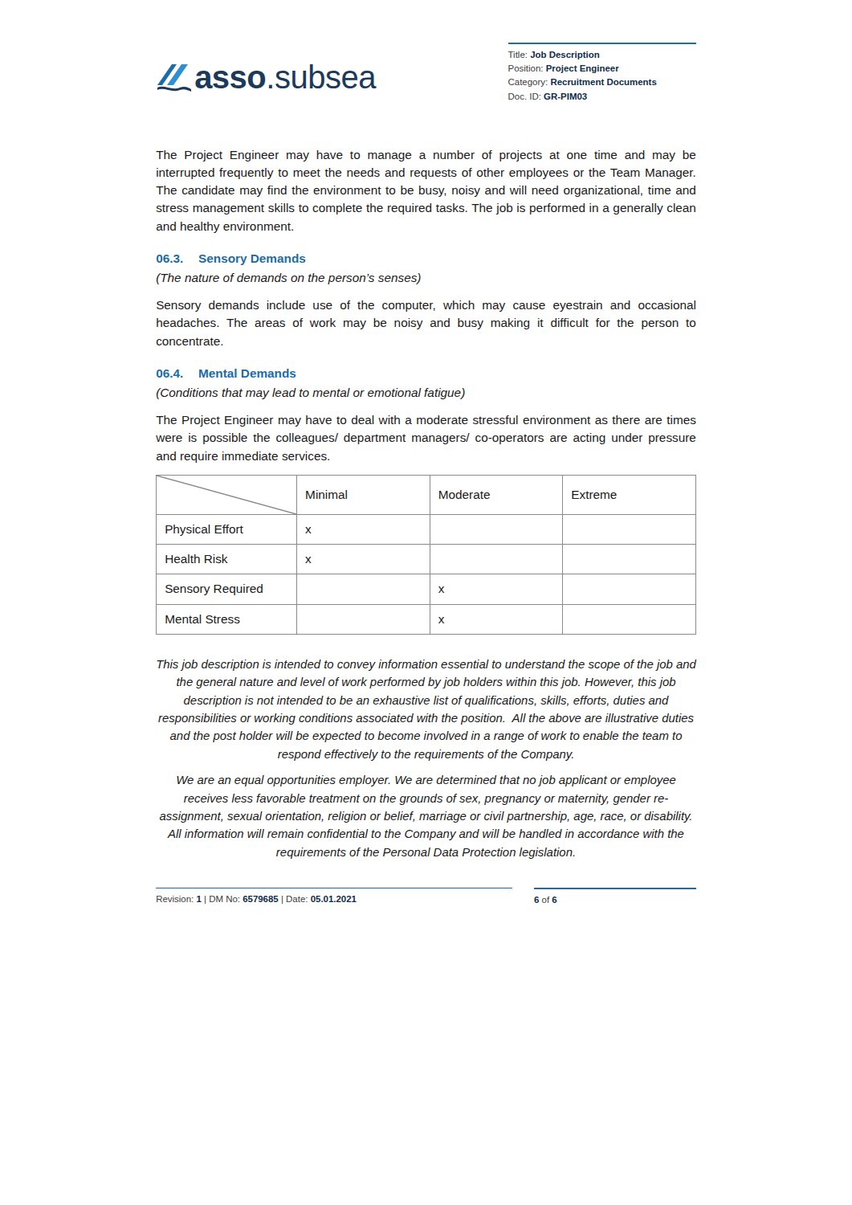asso.subsea
Title: Job Description
Position: Project Engineer
Category: Recruitment Documents
Doc. ID: GR-PIM03
The Project Engineer may have to manage a number of projects at one time and may be interrupted frequently to meet the needs and requests of other employees or the Team Manager. The candidate may find the environment to be busy, noisy and will need organizational, time and stress management skills to complete the required tasks. The job is performed in a generally clean and healthy environment.
06.3. Sensory Demands
(The nature of demands on the person’s senses)
Sensory demands include use of the computer, which may cause eyestrain and occasional headaches. The areas of work may be noisy and busy making it difficult for the person to concentrate.
06.4. Mental Demands
(Conditions that may lead to mental or emotional fatigue)
The Project Engineer may have to deal with a moderate stressful environment as there are times were is possible the colleagues/ department managers/ co-operators are acting under pressure and require immediate services.
| | Minimal | Moderate | Extreme |
| Physical Effort | x | | |
| Health Risk | x | | |
| Sensory Required | | x | |
| Mental Stress | | x | |
This job description is intended to convey information essential to understand the scope of the job and the general nature and level of work performed by job holders within this job. However, this job description is not intended to be an exhaustive list of qualifications, skills, efforts, duties and responsibilities or working conditions associated with the position. All the above are illustrative duties and the post holder will be expected to become involved in a range of work to enable the team to respond effectively to the requirements of the Company.
We are an equal opportunities employer. We are determined that no job applicant or employee receives less favorable treatment on the grounds of sex, pregnancy or maternity, gender re-assignment, sexual orientation, religion or belief, marriage or civil partnership, age, race, or disability. All information will remain confidential to the Company and will be handled in accordance with the requirements of the Personal Data Protection legislation.
Revision: 1 | DM No: 6579685 | Date: 05.01.2021
6 of 6